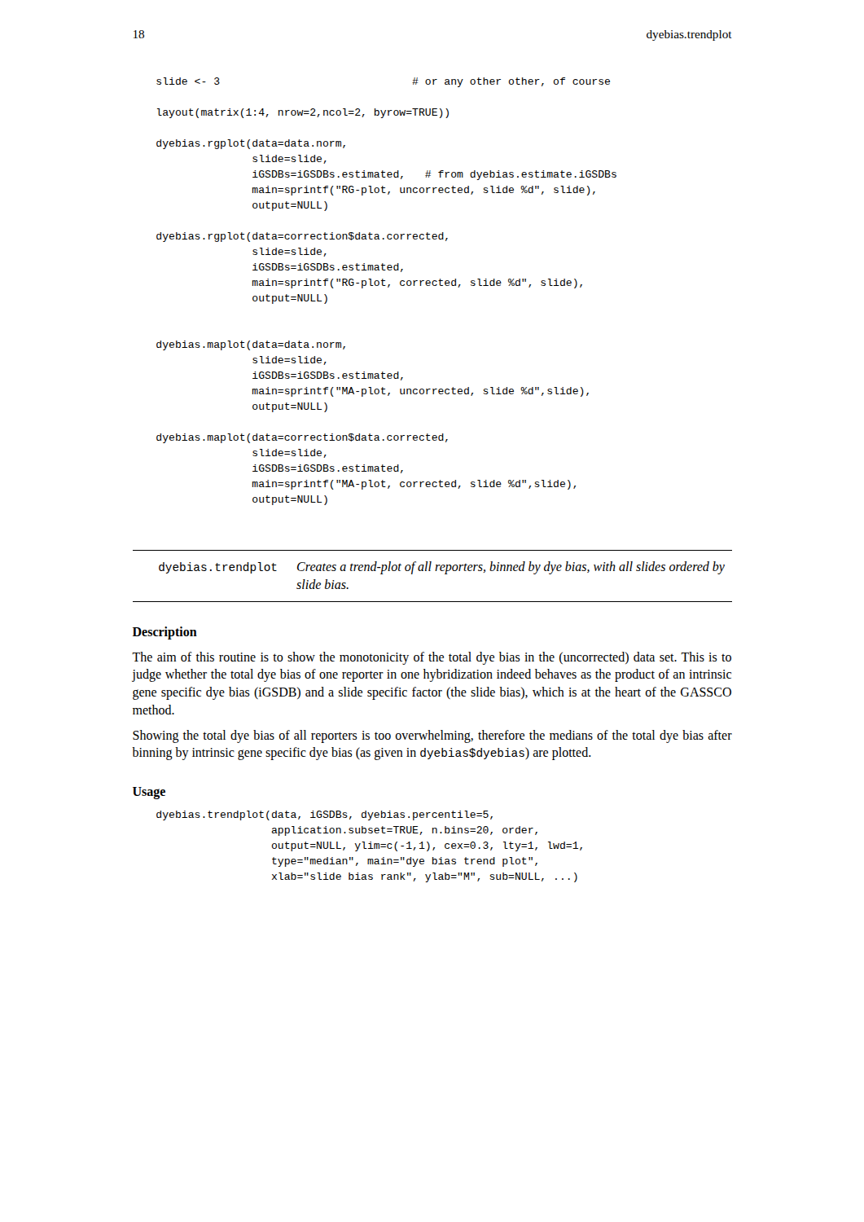18 dyebias.trendplot
slide <- 3                              # or any other other, of course

layout(matrix(1:4, nrow=2,ncol=2, byrow=TRUE))

dyebias.rgplot(data=data.norm,
               slide=slide,
               iGSDBs=iGSDBs.estimated,   # from dyebias.estimate.iGSDBs
               main=sprintf("RG-plot, uncorrected, slide %d", slide),
               output=NULL)

dyebias.rgplot(data=correction$data.corrected,
               slide=slide,
               iGSDBs=iGSDBs.estimated,
               main=sprintf("RG-plot, corrected, slide %d", slide),
               output=NULL)


dyebias.maplot(data=data.norm,
               slide=slide,
               iGSDBs=iGSDBs.estimated,
               main=sprintf("MA-plot, uncorrected, slide %d",slide),
               output=NULL)

dyebias.maplot(data=correction$data.corrected,
               slide=slide,
               iGSDBs=iGSDBs.estimated,
               main=sprintf("MA-plot, corrected, slide %d",slide),
               output=NULL)
dyebias.trendplot Creates a trend-plot of all reporters, binned by dye bias, with all slides ordered by slide bias.
Description
The aim of this routine is to show the monotonicity of the total dye bias in the (uncorrected) data set. This is to judge whether the total dye bias of one reporter in one hybridization indeed behaves as the product of an intrinsic gene specific dye bias (iGSDB) and a slide specific factor (the slide bias), which is at the heart of the GASSCO method.
Showing the total dye bias of all reporters is too overwhelming, therefore the medians of the total dye bias after binning by intrinsic gene specific dye bias (as given in dyebias$dyebias) are plotted.
Usage
dyebias.trendplot(data, iGSDBs, dyebias.percentile=5,
                  application.subset=TRUE, n.bins=20, order,
                  output=NULL, ylim=c(-1,1), cex=0.3, lty=1, lwd=1,
                  type="median", main="dye bias trend plot",
                  xlab="slide bias rank", ylab="M", sub=NULL, ...)